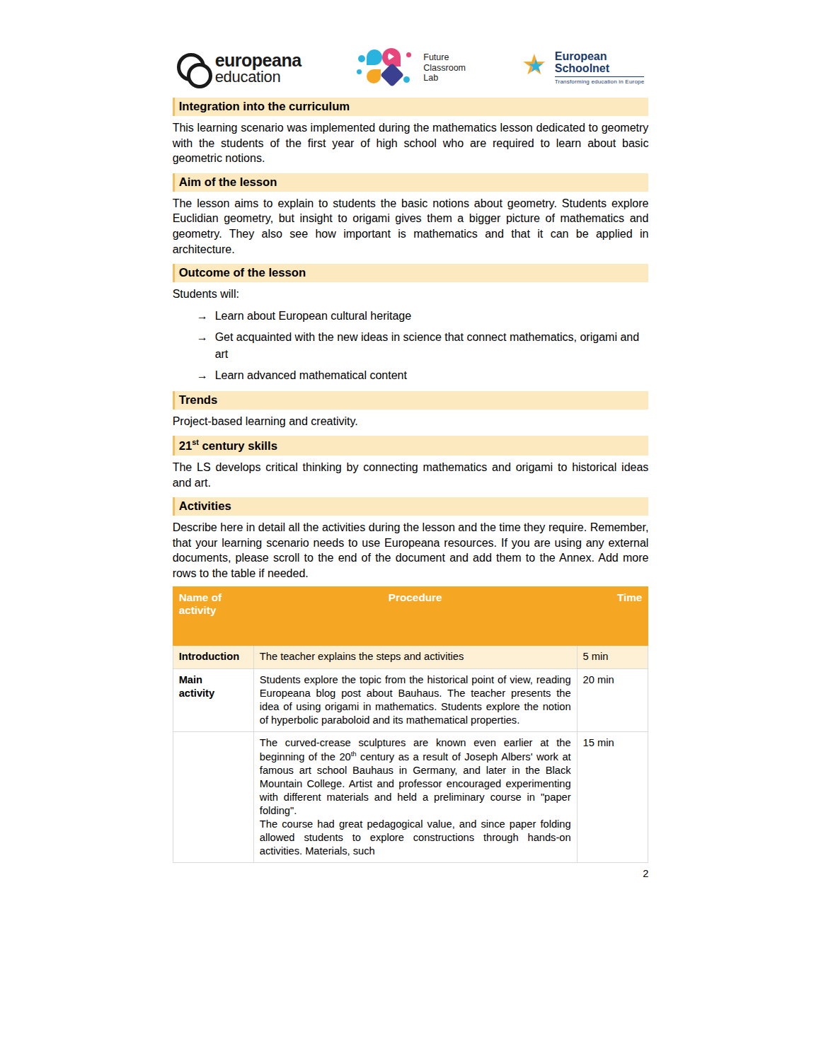europeana
education
Future
Classroom
Lab
European
Schoolnet
Transforming education in Europe
Integration into the curriculum
This learning scenario was implemented during the mathematics lesson dedicated to geometry with the students of the first year of high school who are required to learn about basic geometric notions.
Aim of the lesson
The lesson aims to explain to students the basic notions about geometry. Students explore Euclidian geometry, but insight to origami gives them a bigger picture of mathematics and geometry. They also see how important is mathematics and that it can be applied in architecture.
Outcome of the lesson
Students will:
Learn about European cultural heritage
Get acquainted with the new ideas in science that connect mathematics, origami and art
Learn advanced mathematical content
Trends
Project-based learning and creativity.
21st century skills
The LS develops critical thinking by connecting mathematics and origami to historical ideas and art.
Activities
Describe here in detail all the activities during the lesson and the time they require. Remember, that your learning scenario needs to use Europeana resources. If you are using any external documents, please scroll to the end of the document and add them to the Annex. Add more rows to the table if needed.
| Name of activity | Procedure | Time |
| --- | --- | --- |
| Introduction | The teacher explains the steps and activities | 5 min |
| Main activity | Students explore the topic from the historical point of view, reading Europeana blog post about Bauhaus. The teacher presents the idea of using origami in mathematics. Students explore the notion of hyperbolic paraboloid and its mathematical properties. | 20 min |
| | The curved-crease sculptures are known even earlier at the beginning of the 20 th century as a result of Joseph Albers' work at famous art school Bauhaus in Germany, and later in the Black Mountain College. Artist and professor encouraged experimenting with different materials and held a preliminary course in "paper folding". The course had great pedagogical value, and since paper folding allowed students to explore constructions through hands-on activities. Materials, such | 15 min |
2